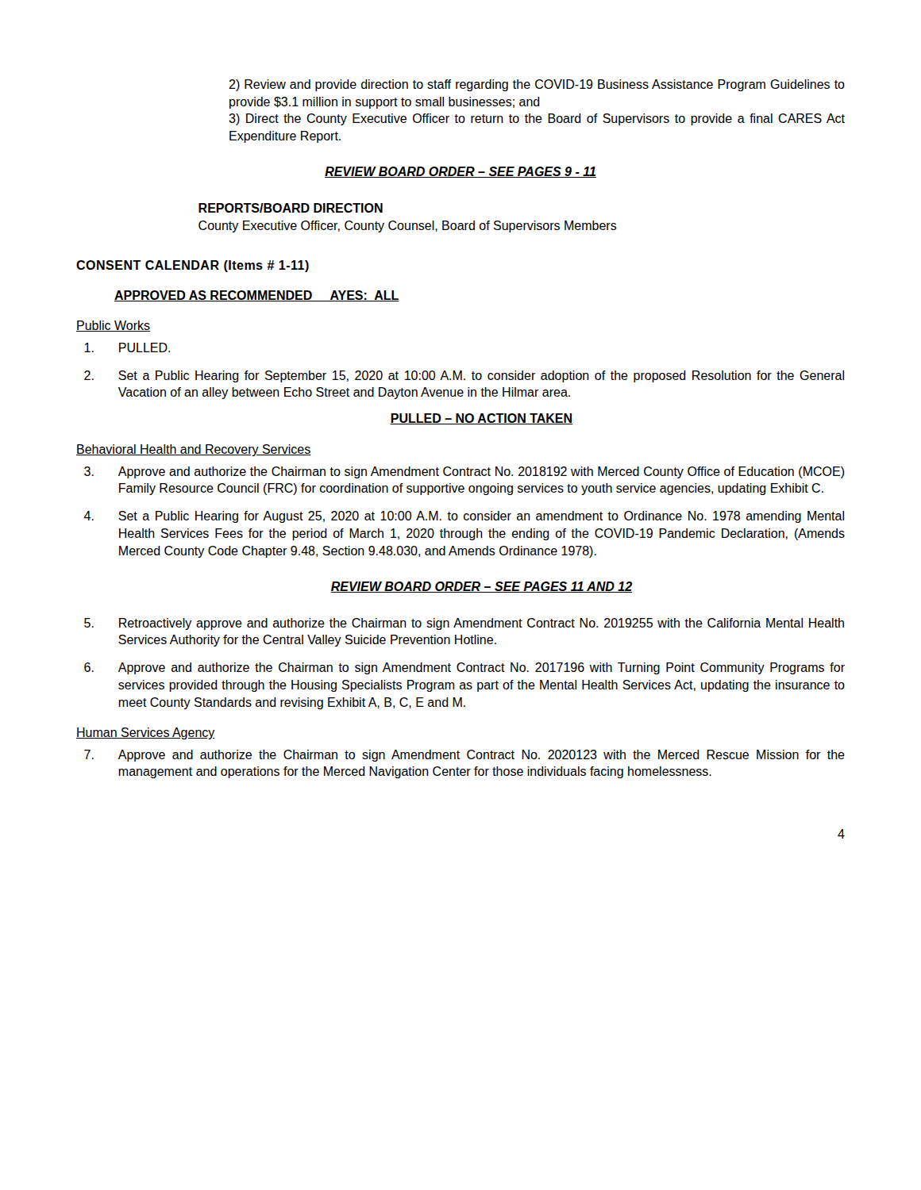2) Review and provide direction to staff regarding the COVID-19 Business Assistance Program Guidelines to provide $3.1 million in support to small businesses; and
3) Direct the County Executive Officer to return to the Board of Supervisors to provide a final CARES Act Expenditure Report.
REVIEW BOARD ORDER – SEE PAGES 9 - 11
REPORTS/BOARD DIRECTION
County Executive Officer, County Counsel, Board of Supervisors Members
CONSENT CALENDAR (Items # 1-11)
APPROVED AS RECOMMENDED AYES: ALL
Public Works
1. PULLED.
2. Set a Public Hearing for September 15, 2020 at 10:00 A.M. to consider adoption of the proposed Resolution for the General Vacation of an alley between Echo Street and Dayton Avenue in the Hilmar area.
PULLED – NO ACTION TAKEN
Behavioral Health and Recovery Services
3. Approve and authorize the Chairman to sign Amendment Contract No. 2018192 with Merced County Office of Education (MCOE) Family Resource Council (FRC) for coordination of supportive ongoing services to youth service agencies, updating Exhibit C.
4. Set a Public Hearing for August 25, 2020 at 10:00 A.M. to consider an amendment to Ordinance No. 1978 amending Mental Health Services Fees for the period of March 1, 2020 through the ending of the COVID-19 Pandemic Declaration, (Amends Merced County Code Chapter 9.48, Section 9.48.030, and Amends Ordinance 1978).
REVIEW BOARD ORDER – SEE PAGES 11 AND 12
5. Retroactively approve and authorize the Chairman to sign Amendment Contract No. 2019255 with the California Mental Health Services Authority for the Central Valley Suicide Prevention Hotline.
6. Approve and authorize the Chairman to sign Amendment Contract No. 2017196 with Turning Point Community Programs for services provided through the Housing Specialists Program as part of the Mental Health Services Act, updating the insurance to meet County Standards and revising Exhibit A, B, C, E and M.
Human Services Agency
7. Approve and authorize the Chairman to sign Amendment Contract No. 2020123 with the Merced Rescue Mission for the management and operations for the Merced Navigation Center for those individuals facing homelessness.
4